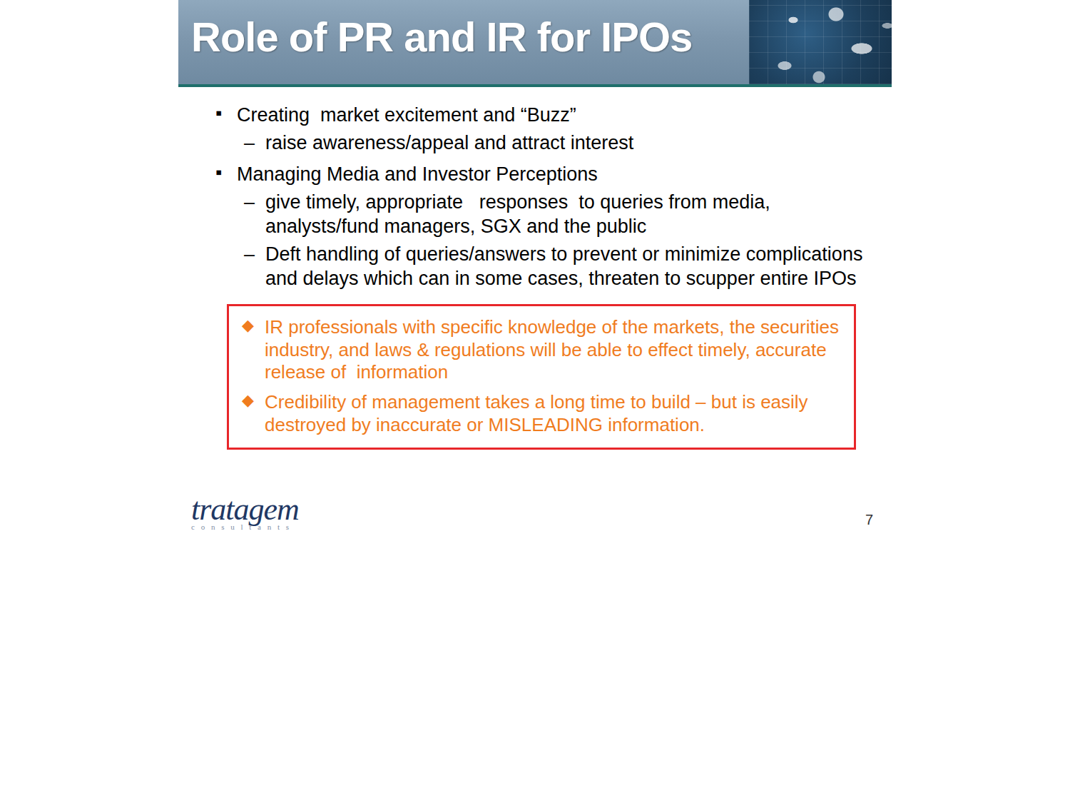Role of PR and IR for IPOs
Creating market excitement and “Buzz”
raise awareness/appeal and attract interest
Managing Media and Investor Perceptions
give timely, appropriate responses to queries from media, analysts/fund managers, SGX and the public
Deft handling of queries/answers to prevent or minimize complications and delays which can in some cases, threaten to scupper entire IPOs
IR professionals with specific knowledge of the markets, the securities industry, and laws & regulations will be able to effect timely, accurate release of information
Credibility of management takes a long time to build – but is easily destroyed by inaccurate or MISLEADING information.
tratagem
c o n s u l t a n t s
7